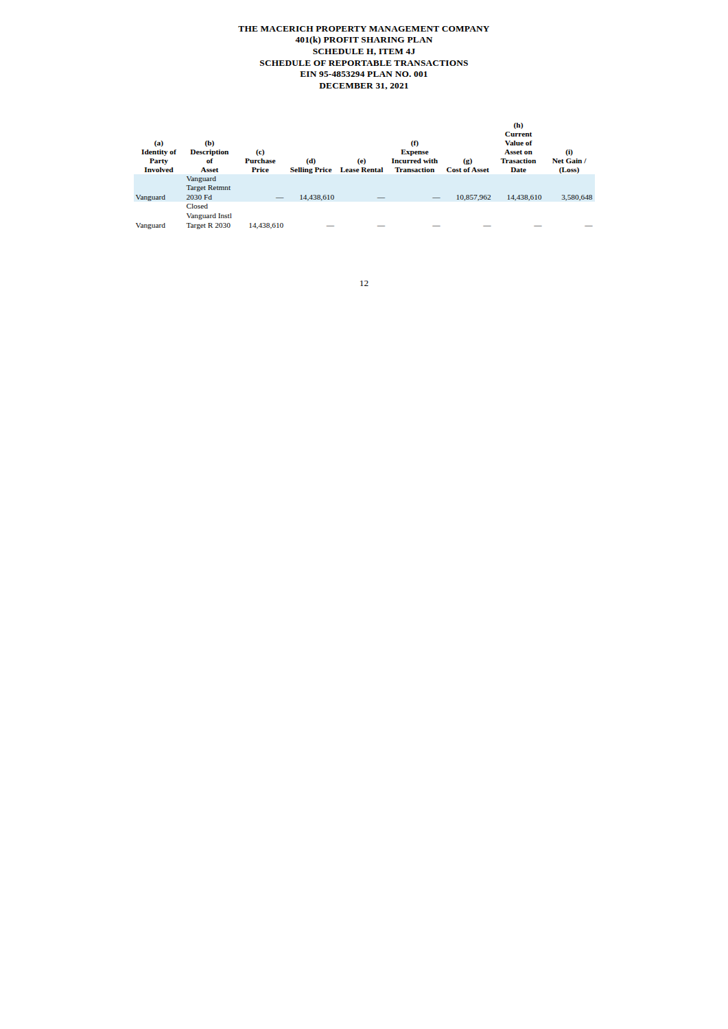THE MACERICH PROPERTY MANAGEMENT COMPANY
401(k) PROFIT SHARING PLAN
SCHEDULE H, ITEM 4J
SCHEDULE OF REPORTABLE TRANSACTIONS
EIN 95-4853294 PLAN NO. 001
DECEMBER 31, 2021
| (a) Identity of Party Involved | (b) Description of Asset | (c) Purchase Price | (d) Selling Price | (e) Lease Rental | (f) Expense Incurred with Transaction | (g) Cost of Asset | (h) Current Value of Asset on Trasaction Date | (i) Net Gain / (Loss) |
| --- | --- | --- | --- | --- | --- | --- | --- | --- |
| Vanguard | Vanguard Target Retmnt 2030 Fd | — | 14,438,610 | — | — | 10,857,962 | 14,438,610 | 3,580,648 |
| Vanguard | Closed Vanguard Instl Target R 2030 | 14,438,610 | — | — | — | — | — | — |
12